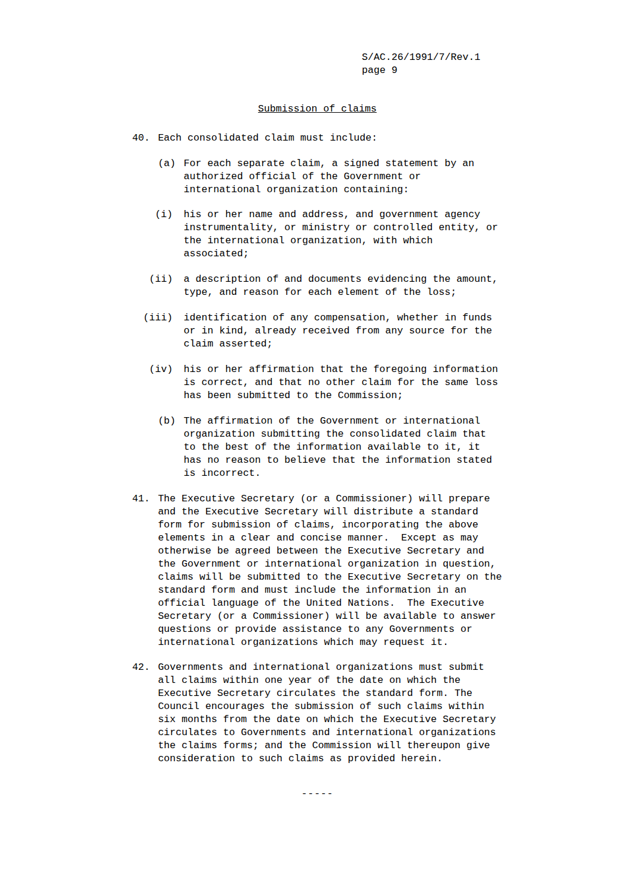S/AC.26/1991/7/Rev.1 page 9
Submission of claims
40.
Each consolidated claim must include:
(a)
For each separate claim, a signed statement by an authorized official of the Government or international organization containing:
(i) his or her name and address, and government agency instrumentality, or ministry or controlled entity, or the international organization, with which associated;
(ii) a description of and documents evidencing the amount, type, and reason for each element of the loss;
(iii) identification of any compensation, whether in funds or in kind, already received from any source for the claim asserted;
(iv) his or her affirmation that the foregoing information is correct, and that no other claim for the same loss has been submitted to the Commission;
(b)
The affirmation of the Government or international organization submitting the consolidated claim that to the best of the information available to it, it has no reason to believe that the information stated is incorrect.
41.
The Executive Secretary (or a Commissioner) will prepare and the Executive Secretary will distribute a standard form for submission of claims, incorporating the above elements in a clear and concise manner. Except as may otherwise be agreed between the Executive Secretary and the Government or international organization in question, claims will be submitted to the Executive Secretary on the standard form and must include the information in an official language of the United Nations. The Executive Secretary (or a Commissioner) will be available to answer questions or provide assistance to any Governments or international organizations which may request it.
42.
Governments and international organizations must submit all claims within one year of the date on which the Executive Secretary circulates the standard form. The Council encourages the submission of such claims within six months from the date on which the Executive Secretary circulates to Governments and international organizations the claims forms; and the Commission will thereupon give consideration to such claims as provided herein.
-----